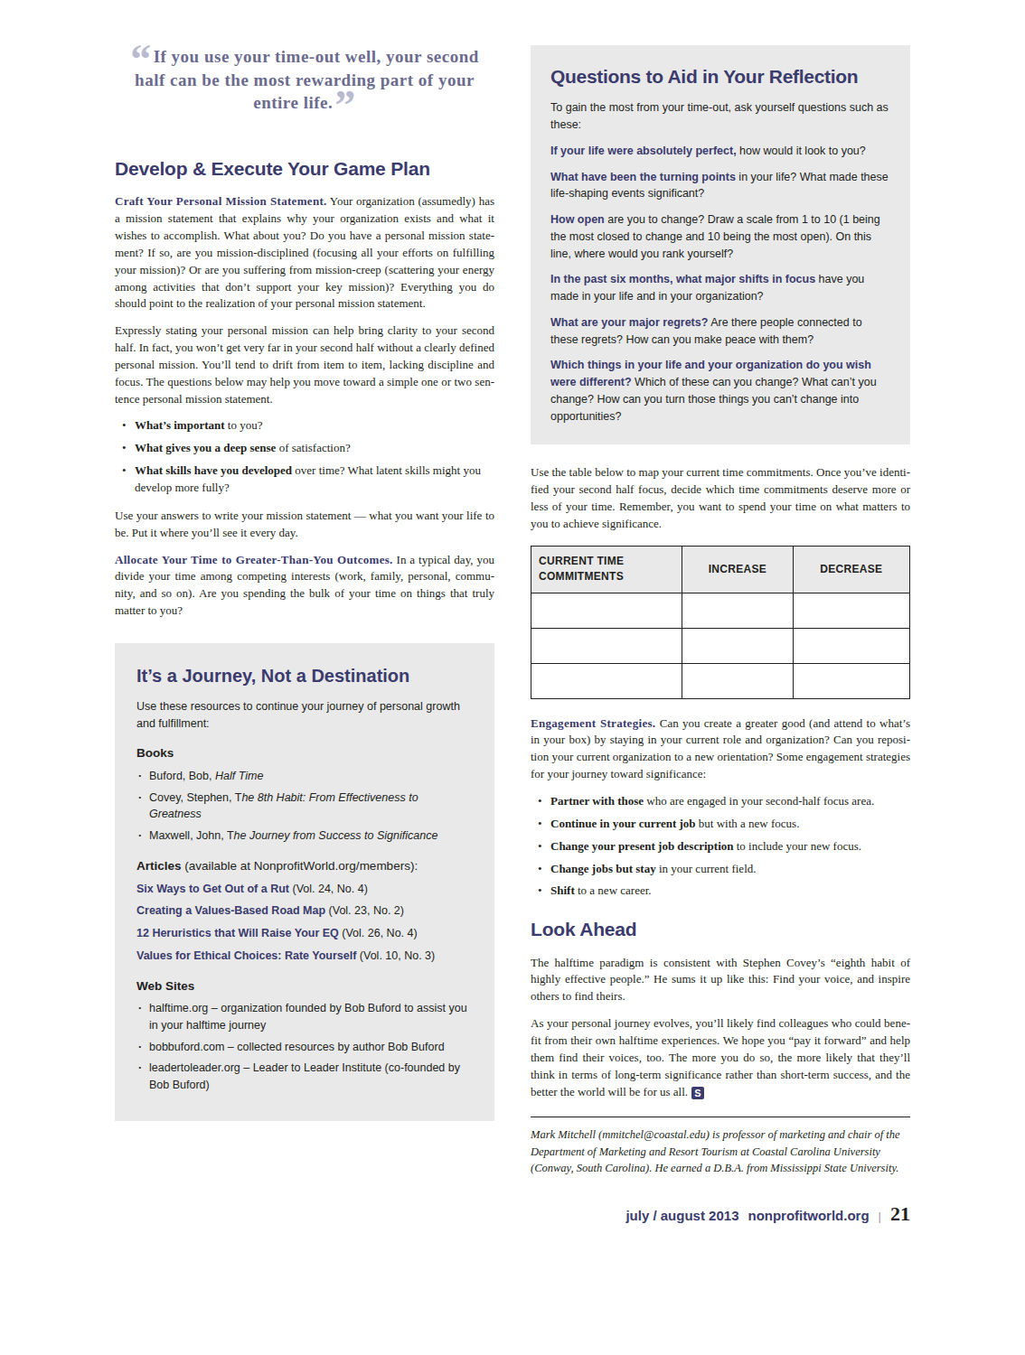“If you use your time-out well, your second half can be the most rewarding part of your entire life.”
Develop & Execute Your Game Plan
Craft Your Personal Mission Statement. Your organization (assumedly) has a mission statement that explains why your organization exists and what it wishes to accomplish. What about you? Do you have a personal mission statement? If so, are you mission-disciplined (focusing all your efforts on fulfilling your mission)? Or are you suffering from mission-creep (scattering your energy among activities that don’t support your key mission)? Everything you do should point to the realization of your personal mission statement.
Expressly stating your personal mission can help bring clarity to your second half. In fact, you won’t get very far in your second half without a clearly defined personal mission. You’ll tend to drift from item to item, lacking discipline and focus. The questions below may help you move toward a simple one or two sentence personal mission statement.
What’s important to you?
What gives you a deep sense of satisfaction?
What skills have you developed over time? What latent skills might you develop more fully?
Use your answers to write your mission statement — what you want your life to be. Put it where you’ll see it every day.
Allocate Your Time to Greater-Than-You Outcomes. In a typical day, you divide your time among competing interests (work, family, personal, community, and so on). Are you spending the bulk of your time on things that truly matter to you?
It’s a Journey, Not a Destination
Use these resources to continue your journey of personal growth and fulfillment:
Books
Buford, Bob, Half Time
Covey, Stephen, The 8th Habit: From Effectiveness to Greatness
Maxwell, John, The Journey from Success to Significance
Articles (available at NonprofitWorld.org/members):
Six Ways to Get Out of a Rut (Vol. 24, No. 4)
Creating a Values-Based Road Map (Vol. 23, No. 2)
12 Heruristics that Will Raise Your EQ (Vol. 26, No. 4)
Values for Ethical Choices: Rate Yourself (Vol. 10, No. 3)
Web Sites
halftime.org – organization founded by Bob Buford to assist you in your halftime journey
bobbuford.com – collected resources by author Bob Buford
leadertoleader.org – Leader to Leader Institute (co-founded by Bob Buford)
Questions to Aid in Your Reflection
To gain the most from your time-out, ask yourself questions such as these:
If your life were absolutely perfect, how would it look to you?
What have been the turning points in your life? What made these life-shaping events significant?
How open are you to change? Draw a scale from 1 to 10 (1 being the most closed to change and 10 being the most open). On this line, where would you rank yourself?
In the past six months, what major shifts in focus have you made in your life and in your organization?
What are your major regrets? Are there people connected to these regrets? How can you make peace with them?
Which things in your life and your organization do you wish were different? Which of these can you change? What can’t you change? How can you turn those things you can’t change into opportunities?
Use the table below to map your current time commitments. Once you’ve identified your second half focus, decide which time commitments deserve more or less of your time. Remember, you want to spend your time on what matters to you to achieve significance.
| CURRENT TIME COMMITMENTS | INCREASE | DECREASE |
| --- | --- | --- |
Engagement Strategies. Can you create a greater good (and attend to what’s in your box) by staying in your current role and organization? Can you reposition your current organization to a new orientation? Some engagement strategies for your journey toward significance:
Partner with those who are engaged in your second-half focus area.
Continue in your current job but with a new focus.
Change your present job description to include your new focus.
Change jobs but stay in your current field.
Shift to a new career.
Look Ahead
The halftime paradigm is consistent with Stephen Covey’s “eighth habit of highly effective people.” He sums it up like this: Find your voice, and inspire others to find theirs.
As your personal journey evolves, you’ll likely find colleagues who could benefit from their own halftime experiences. We hope you “pay it forward” and help them find their voices, too. The more you do so, the more likely that they’ll think in terms of long-term significance rather than short-term success, and the better the world will be for us all.S
Mark Mitchell (mmitchel@coastal.edu) is professor of marketing and chair of the Department of Marketing and Resort Tourism at Coastal Carolina University (Conway, South Carolina). He earned a D.B.A. from Mississippi State University.
july / august 2013 nonprofitworld.org | 21